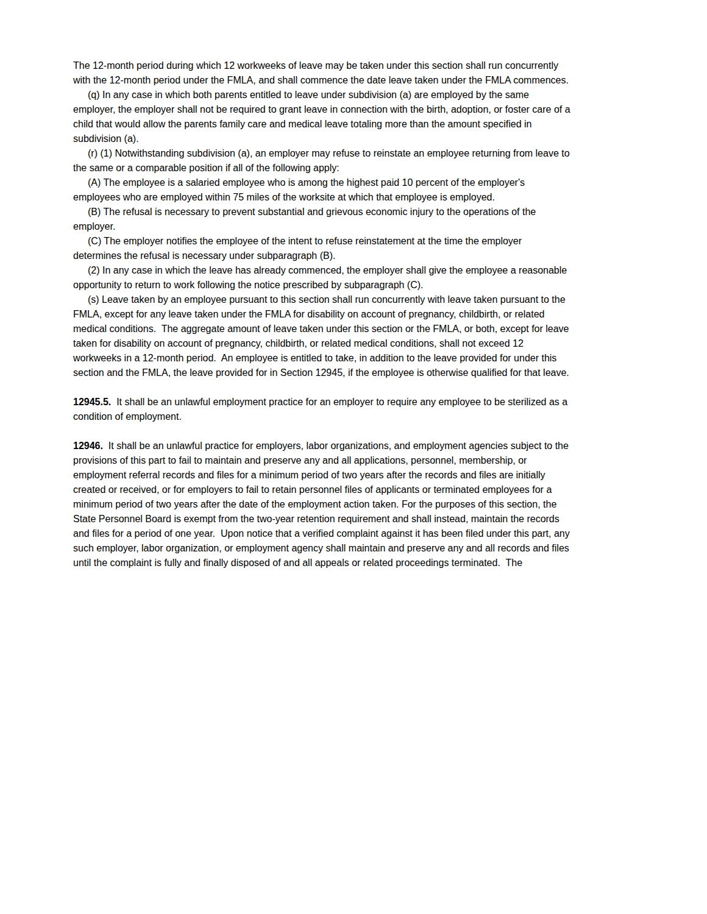The 12-month period during which 12 workweeks of leave may be taken under this section shall run concurrently with the 12-month period under the FMLA, and shall commence the date leave taken under the FMLA commences.
(q) In any case in which both parents entitled to leave under subdivision (a) are employed by the same employer, the employer shall not be required to grant leave in connection with the birth, adoption, or foster care of a child that would allow the parents family care and medical leave totaling more than the amount specified in subdivision (a).
(r) (1) Notwithstanding subdivision (a), an employer may refuse to reinstate an employee returning from leave to the same or a comparable position if all of the following apply:
(A) The employee is a salaried employee who is among the highest paid 10 percent of the employer's employees who are employed within 75 miles of the worksite at which that employee is employed.
(B) The refusal is necessary to prevent substantial and grievous economic injury to the operations of the employer.
(C) The employer notifies the employee of the intent to refuse reinstatement at the time the employer determines the refusal is necessary under subparagraph (B).
(2) In any case in which the leave has already commenced, the employer shall give the employee a reasonable opportunity to return to work following the notice prescribed by subparagraph (C).
(s) Leave taken by an employee pursuant to this section shall run concurrently with leave taken pursuant to the FMLA, except for any leave taken under the FMLA for disability on account of pregnancy, childbirth, or related medical conditions. The aggregate amount of leave taken under this section or the FMLA, or both, except for leave taken for disability on account of pregnancy, childbirth, or related medical conditions, shall not exceed 12 workweeks in a 12-month period. An employee is entitled to take, in addition to the leave provided for under this section and the FMLA, the leave provided for in Section 12945, if the employee is otherwise qualified for that leave.
12945.5. It shall be an unlawful employment practice for an employer to require any employee to be sterilized as a condition of employment.
12946. It shall be an unlawful practice for employers, labor organizations, and employment agencies subject to the provisions of this part to fail to maintain and preserve any and all applications, personnel, membership, or employment referral records and files for a minimum period of two years after the records and files are initially created or received, or for employers to fail to retain personnel files of applicants or terminated employees for a minimum period of two years after the date of the employment action taken. For the purposes of this section, the State Personnel Board is exempt from the two-year retention requirement and shall instead, maintain the records and files for a period of one year. Upon notice that a verified complaint against it has been filed under this part, any such employer, labor organization, or employment agency shall maintain and preserve any and all records and files until the complaint is fully and finally disposed of and all appeals or related proceedings terminated. The